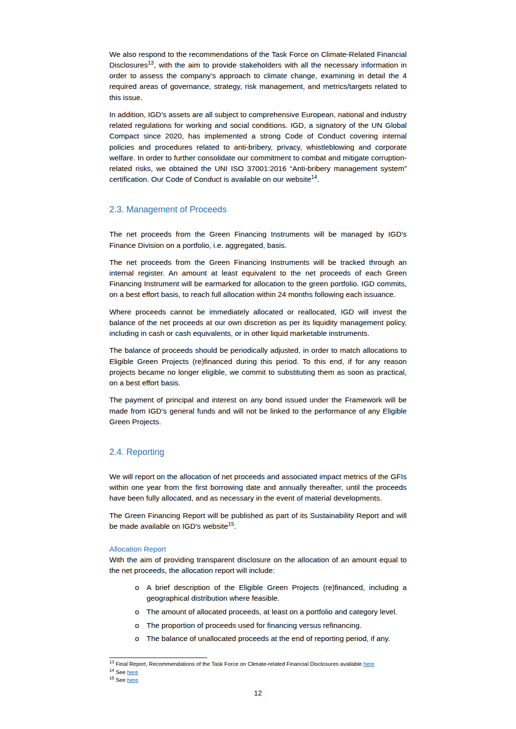We also respond to the recommendations of the Task Force on Climate-Related Financial Disclosures13, with the aim to provide stakeholders with all the necessary information in order to assess the company’s approach to climate change, examining in detail the 4 required areas of governance, strategy, risk management, and metrics/targets related to this issue.
In addition, IGD’s assets are all subject to comprehensive European, national and industry related regulations for working and social conditions. IGD, a signatory of the UN Global Compact since 2020, has implemented a strong Code of Conduct covering internal policies and procedures related to anti-bribery, privacy, whistleblowing and corporate welfare. In order to further consolidate our commitment to combat and mitigate corruption-related risks, we obtained the UNI ISO 37001:2016 “Anti-bribery management system” certification. Our Code of Conduct is available on our website14.
2.3. Management of Proceeds
The net proceeds from the Green Financing Instruments will be managed by IGD’s Finance Division on a portfolio, i.e. aggregated, basis.
The net proceeds from the Green Financing Instruments will be tracked through an internal register. An amount at least equivalent to the net proceeds of each Green Financing Instrument will be earmarked for allocation to the green portfolio. IGD commits, on a best effort basis, to reach full allocation within 24 months following each issuance.
Where proceeds cannot be immediately allocated or reallocated, IGD will invest the balance of the net proceeds at our own discretion as per its liquidity management policy, including in cash or cash equivalents, or in other liquid marketable instruments.
The balance of proceeds should be periodically adjusted, in order to match allocations to Eligible Green Projects (re)financed during this period. To this end, if for any reason projects became no longer eligible, we commit to substituting them as soon as practical, on a best effort basis.
The payment of principal and interest on any bond issued under the Framework will be made from IGD’s general funds and will not be linked to the performance of any Eligible Green Projects.
2.4. Reporting
We will report on the allocation of net proceeds and associated impact metrics of the GFIs within one year from the first borrowing date and annually thereafter, until the proceeds have been fully allocated, and as necessary in the event of material developments.
The Green Financing Report will be published as part of its Sustainability Report and will be made available on IGD’s website15.
Allocation Report
With the aim of providing transparent disclosure on the allocation of an amount equal to the net proceeds, the allocation report will include:
A brief description of the Eligible Green Projects (re)financed, including a geographical distribution where feasible.
The amount of allocated proceeds, at least on a portfolio and category level.
The proportion of proceeds used for financing versus refinancing.
The balance of unallocated proceeds at the end of reporting period, if any.
13 Final Report, Recommendations of the Task Force on Climate-related Financial Disclosures available here
14 See here
15 See here
12